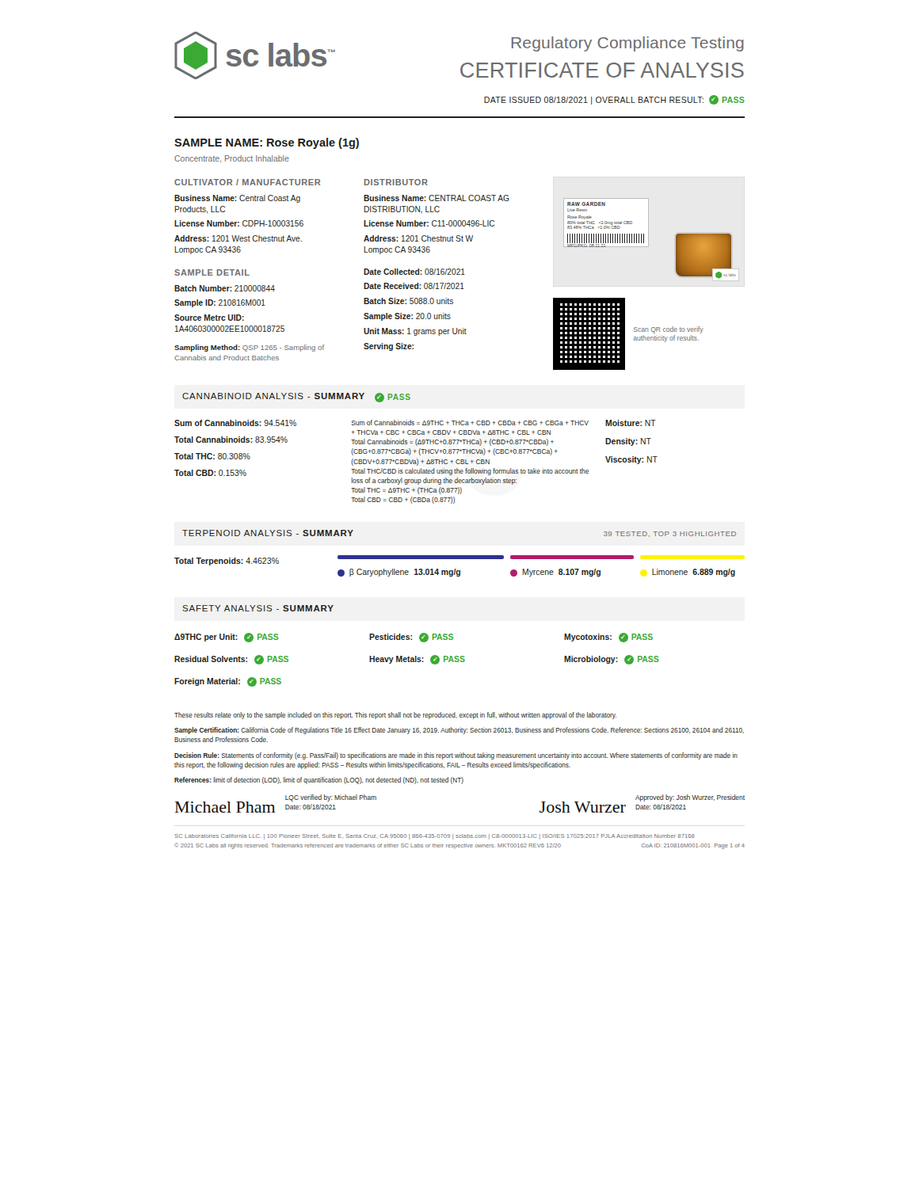sc
sc labs™
Regulatory Compliance Testing
CERTIFICATE OF ANALYSIS
DATE ISSUED 08/18/2021 | OVERALL BATCH RESULT: ✓PASS
SAMPLE NAME: Rose Royale (1g)
Concentrate, Product Inhalable
Cultivator / Manufacturer
Business Name: Central Coast Ag
Products, LLC
License Number: CDPH-10003156
Address: 1201 West Chestnut Ave.
Lompoc CA 93436
Sample Detail
Batch Number: 210000844
Sample ID: 210816M001
Source Metrc UID:
1A4060300002EE1000018725
Sampling Method: QSP 1265 - Sampling of Cannabis and Product Batches
Distributor
Business Name: CENTRAL COAST AG
DISTRIBUTION, LLC
License Number: C11-0000496-LIC
Address: 1201 Chestnut St W
Lompoc CA 93436
Date Collected: 08/16/2021
Date Received: 08/17/2021
Batch Size: 5088.0 units
Sample Size: 20.0 units
Unit Mass: 1 grams per Unit
Serving Size:
RAW GARDEN
Live Resin
Rose Royale
80% total THC <2.0mg total CBD
83.48% THCa <1.0% CBD
MFG/PKG: 08.11.21
sc labs
Scan QR code to verify
authenticity of results.
Cannabinoid Analysis - summary ✓PASS
Sum of Cannabinoids: 94.541%
Total Cannabinoids: 83.954%
Total THC: 80.308%
Total CBD: 0.153%
Sum of Cannabinoids = Δ9THC + THCa + CBD + CBDa + CBG + CBGa + THCV + THCVa + CBC + CBCa + CBDV + CBDVa + Δ8THC + CBL + CBN
Total Cannabinoids = (Δ9THC+0.877*THCa) + (CBD+0.877*CBDa) + (CBG+0.877*CBGa) + (THCV+0.877*THCVa) + (CBC+0.877*CBCa) + (CBDV+0.877*CBDVa) + Δ8THC + CBL + CBN
Total THC/CBD is calculated using the following formulas to take into account the loss of a carboxyl group during the decarboxylation step:
Total THC = Δ9THC + (THCa (0.877))
Total CBD = CBD + (CBDa (0.877))
Moisture: NT
Density: NT
Viscosity: NT
Terpenoid Analysis - summary
39 tested, top 3 highlighted
Total Terpenoids: 4.4623%
β Caryophyllene 13.014 mg/g Myrcene 8.107 mg/g Limonene 6.889 mg/g
Safety Analysis - summary
Δ9THC per Unit:✓PASS
Pesticides:✓PASS
Mycotoxins:✓PASS
Residual Solvents:✓PASS
Heavy Metals:✓PASS
Microbiology:✓PASS
Foreign Material:✓PASS
These results relate only to the sample included on this report. This report shall not be reproduced, except in full, without written approval of the laboratory.
Sample Certification: California Code of Regulations Title 16 Effect Date January 16, 2019. Authority: Section 26013, Business and Professions Code. Reference: Sections 26100, 26104 and 26110, Business and Professions Code.
Decision Rule: Statements of conformity (e.g. Pass/Fail) to specifications are made in this report without taking measurement uncertainty into account. Where statements of conformity are made in this report, the following decision rules are applied: PASS – Results within limits/specifications, FAIL – Results exceed limits/specifications.
References: limit of detection (LOD), limit of quantification (LOQ), not detected (ND), not tested (NT)
Michael Pham
LQC verified by: Michael Pham
Date: 08/18/2021
Josh Wurzer
Approved by: Josh Wurzer, President
Date: 08/18/2021
SC Laboratories California LLC. | 100 Pioneer Street, Suite E, Santa Cruz, CA 95060 | 866-435-0709 | sclabs.com | C8-0000013-LIC | ISO/IES 17025:2017 PJLA Accreditation Number 87168
© 2021 SC Labs all rights reserved. Trademarks referenced are trademarks of either SC Labs or their respective owners. MKT00162 REV6 12/20 CoA ID: 210816M001-001 Page 1 of 4